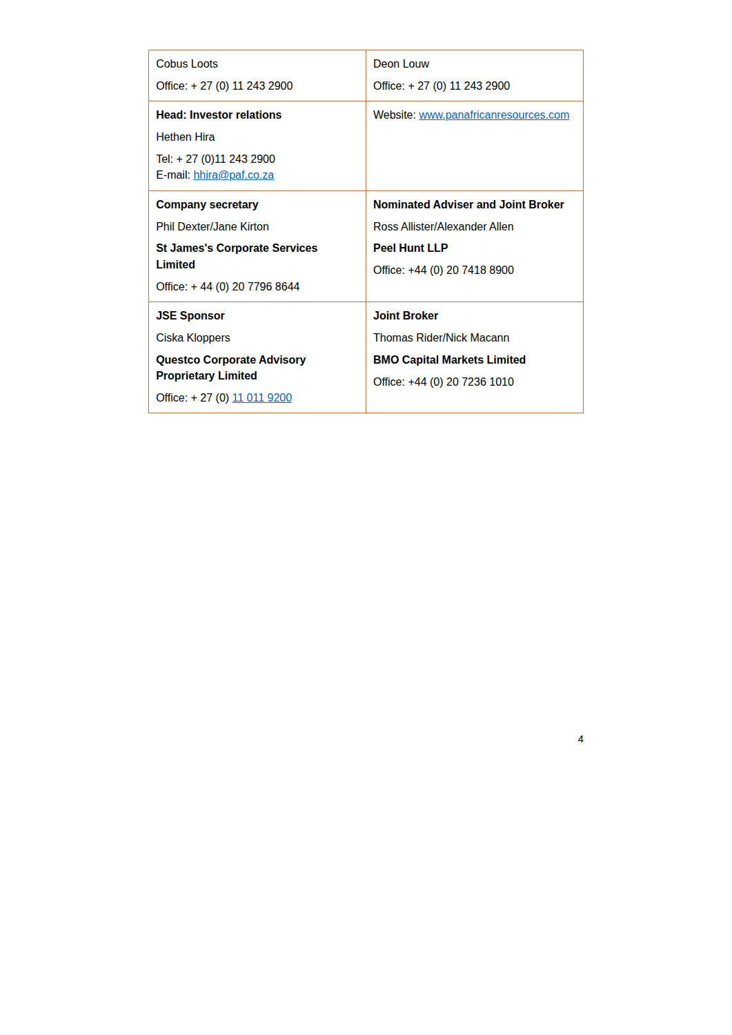| Cobus Loots Office: + 27 (0) 11 243 2900 | Deon Louw Office: + 27 (0) 11 243 2900 |
| Head: Investor relations Hethen Hira Tel: + 27 (0)11 243 2900 E-mail: hhira@paf.co.za | Website: www.panafricanresources.com |
| Company secretary Phil Dexter/Jane Kirton St James's Corporate Services Limited Office: + 44 (0) 20 7796 8644 | Nominated Adviser and Joint Broker Ross Allister/Alexander Allen Peel Hunt LLP Office: +44 (0) 20 7418 8900 |
| JSE Sponsor Ciska Kloppers Questco Corporate Advisory Proprietary Limited Office: + 27 (0) 11 011 9200 | Joint Broker Thomas Rider/Nick Macann BMO Capital Markets Limited Office: +44 (0) 20 7236 1010 |
4